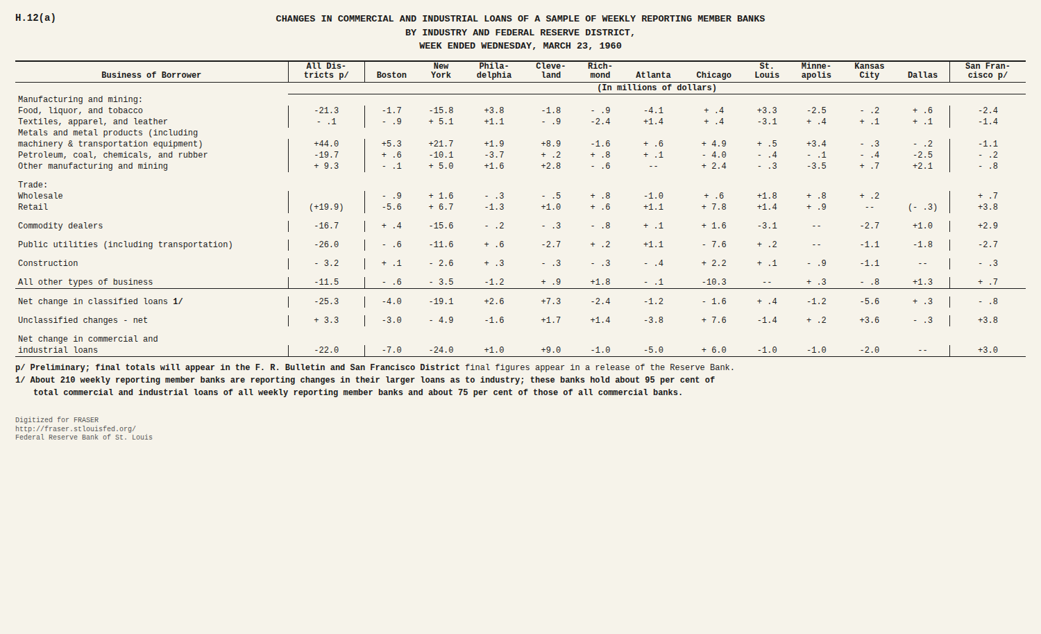H.12(a)
CHANGES IN COMMERCIAL AND INDUSTRIAL LOANS OF A SAMPLE OF WEEKLY REPORTING MEMBER BANKS
BY INDUSTRY AND FEDERAL RESERVE DISTRICT,
WEEK ENDED WEDNESDAY, MARCH 23, 1960
| Business of Borrower | All Dis- tricts p/ | Boston | New York | Phila- delphia | Cleve- land | Rich- mond | Atlanta | Chicago | St. Louis | Minne- apolis | Kansas City | Dallas | San Fran- cisco p/ |
| --- | --- | --- | --- | --- | --- | --- | --- | --- | --- | --- | --- | --- | --- |
| | (In millions of dollars) |
| Manufacturing and mining: | |
| Food, liquor, and tobacco | -21.3 | -1.7 | -15.8 | +3.8 | -1.8 | - .9 | -4.1 | + .4 | +3.3 | -2.5 | - .2 | + .6 | -2.4 |
| Textiles, apparel, and leather | - .1 | - .9 | + 5.1 | +1.1 | - .9 | -2.4 | +1.4 | + .4 | -3.1 | + .4 | + .1 | + .1 | -1.4 |
| Metals and metal products (including | |
| machinery & transportation equipment) | +44.0 | +5.3 | +21.7 | +1.9 | +8.9 | -1.6 | + .6 | + 4.9 | + .5 | +3.4 | - .3 | - .2 | -1.1 |
| Petroleum, coal, chemicals, and rubber | -19.7 | + .6 | -10.1 | -3.7 | + .2 | + .8 | + .1 | - 4.0 | - .4 | - .1 | - .4 | -2.5 | - .2 |
| Other manufacturing and mining | + 9.3 | - .1 | + 5.0 | +1.6 | +2.8 | - .6 | -- | + 2.4 | - .3 | -3.5 | + .7 | +2.1 | - .8 |
| Trade: | |
| Wholesale | (+19.9) | - .9 | + 1.6 | - .3 | - .5 | + .8 | -1.0 | + .6 | +1.8 | + .8 | + .2 | (- .3) | + .7 |
| Retail | -5.6 | + 6.7 | -1.3 | +1.0 | + .6 | +1.1 | + 7.8 | +1.4 | + .9 | -- | +3.8 |
| Commodity dealers | -16.7 | + .4 | -15.6 | - .2 | - .3 | - .8 | + .1 | + 1.6 | -3.1 | -- | -2.7 | +1.0 | +2.9 |
| Public utilities (including transportation) | -26.0 | - .6 | -11.6 | + .6 | -2.7 | + .2 | +1.1 | - 7.6 | + .2 | -- | -1.1 | -1.8 | -2.7 |
| Construction | - 3.2 | + .1 | - 2.6 | + .3 | - .3 | - .3 | - .4 | + 2.2 | + .1 | - .9 | -1.1 | -- | - .3 |
| All other types of business | -11.5 | - .6 | - 3.5 | -1.2 | + .9 | +1.8 | - .1 | -10.3 | -- | + .3 | - .8 | +1.3 | + .7 |
| Net change in classified loans 1/ | -25.3 | -4.0 | -19.1 | +2.6 | +7.3 | -2.4 | -1.2 | - 1.6 | + .4 | -1.2 | -5.6 | + .3 | - .8 |
| Unclassified changes - net | + 3.3 | -3.0 | - 4.9 | -1.6 | +1.7 | +1.4 | -3.8 | + 7.6 | -1.4 | + .2 | +3.6 | - .3 | +3.8 |
| Net change in commercial and | |
| industrial loans | -22.0 | -7.0 | -24.0 | +1.0 | +9.0 | -1.0 | -5.0 | + 6.0 | -1.0 | -1.0 | -2.0 | -- | +3.0 |
p/ Preliminary; final totals will appear in the F. R. Bulletin and San Francisco District final figures appear in a release of the Reserve Bank.
1/ About 210 weekly reporting member banks are reporting changes in their larger loans as to industry; these banks hold about 95 per cent of
total commercial and industrial loans of all weekly reporting member banks and about 75 per cent of those of all commercial banks.
Digitized for FRASER
http://fraser.stlouisfed.org/
Federal Reserve Bank of St. Louis